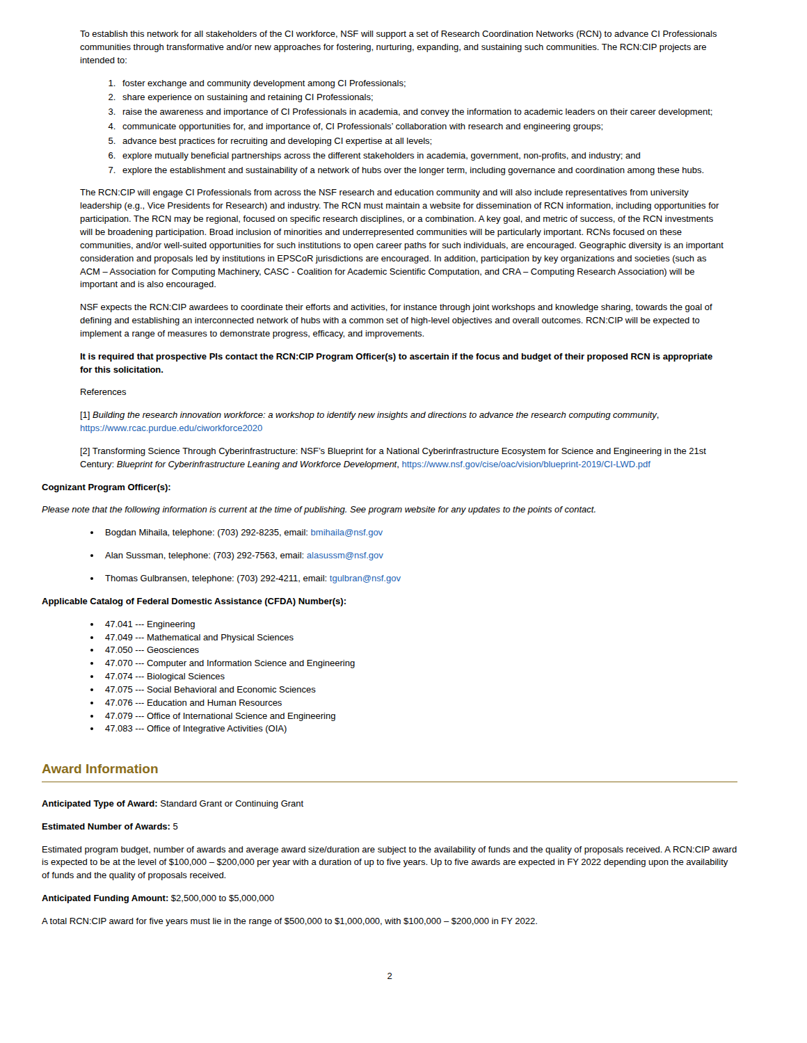To establish this network for all stakeholders of the CI workforce, NSF will support a set of Research Coordination Networks (RCN) to advance CI Professionals communities through transformative and/or new approaches for fostering, nurturing, expanding, and sustaining such communities. The RCN:CIP projects are intended to:
foster exchange and community development among CI Professionals;
share experience on sustaining and retaining CI Professionals;
raise the awareness and importance of CI Professionals in academia, and convey the information to academic leaders on their career development;
communicate opportunities for, and importance of, CI Professionals’ collaboration with research and engineering groups;
advance best practices for recruiting and developing CI expertise at all levels;
explore mutually beneficial partnerships across the different stakeholders in academia, government, non-profits, and industry; and
explore the establishment and sustainability of a network of hubs over the longer term, including governance and coordination among these hubs.
The RCN:CIP will engage CI Professionals from across the NSF research and education community and will also include representatives from university leadership (e.g., Vice Presidents for Research) and industry. The RCN must maintain a website for dissemination of RCN information, including opportunities for participation. The RCN may be regional, focused on specific research disciplines, or a combination. A key goal, and metric of success, of the RCN investments will be broadening participation. Broad inclusion of minorities and underrepresented communities will be particularly important. RCNs focused on these communities, and/or well-suited opportunities for such institutions to open career paths for such individuals, are encouraged. Geographic diversity is an important consideration and proposals led by institutions in EPSCoR jurisdictions are encouraged. In addition, participation by key organizations and societies (such as ACM – Association for Computing Machinery, CASC - Coalition for Academic Scientific Computation, and CRA – Computing Research Association) will be important and is also encouraged.
NSF expects the RCN:CIP awardees to coordinate their efforts and activities, for instance through joint workshops and knowledge sharing, towards the goal of defining and establishing an interconnected network of hubs with a common set of high-level objectives and overall outcomes. RCN:CIP will be expected to implement a range of measures to demonstrate progress, efficacy, and improvements.
It is required that prospective PIs contact the RCN:CIP Program Officer(s) to ascertain if the focus and budget of their proposed RCN is appropriate for this solicitation.
References
[1] Building the research innovation workforce: a workshop to identify new insights and directions to advance the research computing community, https://www.rcac.purdue.edu/ciworkforce2020
[2] Transforming Science Through Cyberinfrastructure: NSF’s Blueprint for a National Cyberinfrastructure Ecosystem for Science and Engineering in the 21st Century: Blueprint for Cyberinfrastructure Leaning and Workforce Development, https://www.nsf.gov/cise/oac/vision/blueprint-2019/CI-LWD.pdf
Cognizant Program Officer(s):
Please note that the following information is current at the time of publishing. See program website for any updates to the points of contact.
Bogdan Mihaila, telephone: (703) 292-8235, email: bmihaila@nsf.gov
Alan Sussman, telephone: (703) 292-7563, email: alasussm@nsf.gov
Thomas Gulbransen, telephone: (703) 292-4211, email: tgulbran@nsf.gov
Applicable Catalog of Federal Domestic Assistance (CFDA) Number(s):
47.041 --- Engineering
47.049 --- Mathematical and Physical Sciences
47.050 --- Geosciences
47.070 --- Computer and Information Science and Engineering
47.074 --- Biological Sciences
47.075 --- Social Behavioral and Economic Sciences
47.076 --- Education and Human Resources
47.079 --- Office of International Science and Engineering
47.083 --- Office of Integrative Activities (OIA)
Award Information
Anticipated Type of Award: Standard Grant or Continuing Grant
Estimated Number of Awards: 5
Estimated program budget, number of awards and average award size/duration are subject to the availability of funds and the quality of proposals received. A RCN:CIP award is expected to be at the level of $100,000 – $200,000 per year with a duration of up to five years. Up to five awards are expected in FY 2022 depending upon the availability of funds and the quality of proposals received.
Anticipated Funding Amount: $2,500,000 to $5,000,000
A total RCN:CIP award for five years must lie in the range of $500,000 to $1,000,000, with $100,000 – $200,000 in FY 2022.
2